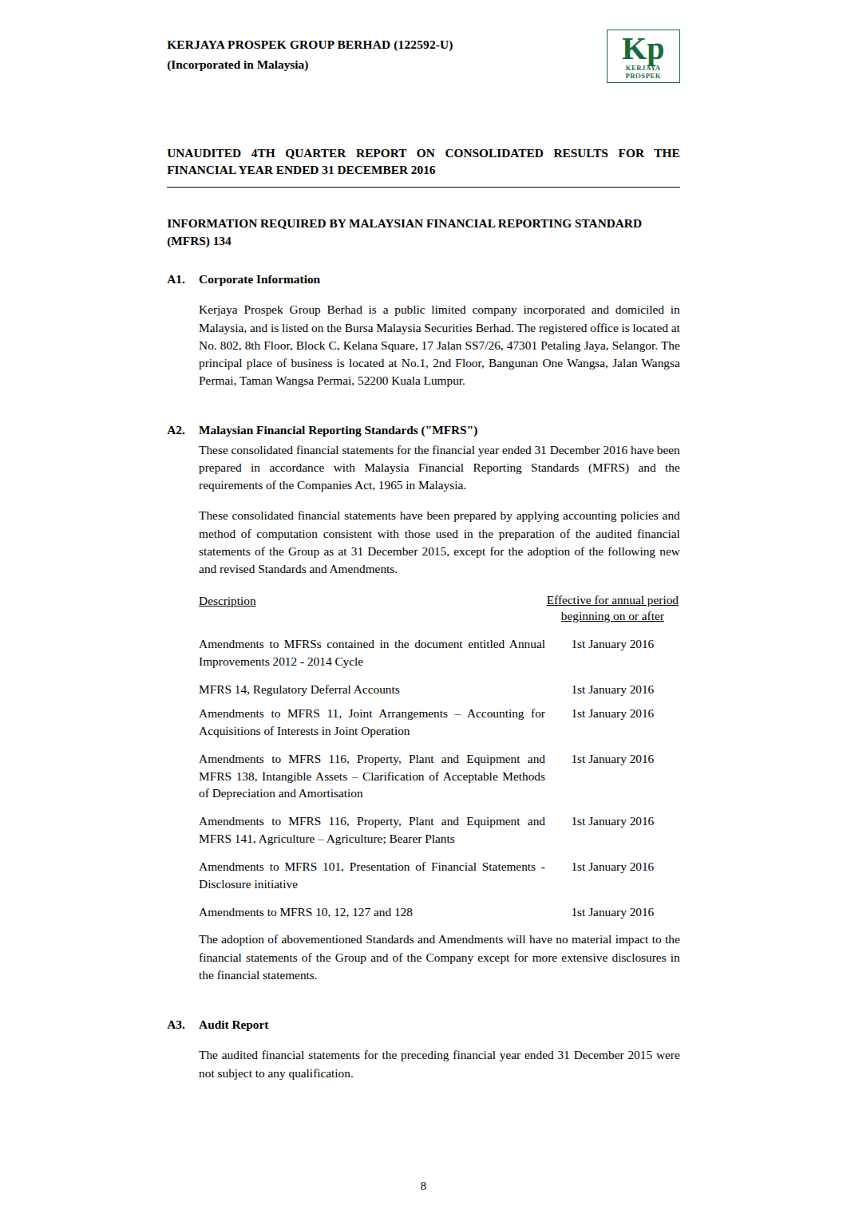KERJAYA PROSPEK GROUP BERHAD (122592-U)
(Incorporated in Malaysia)
Kp
KERJAYA
PROSPEK
UNAUDITED 4TH QUARTER REPORT ON CONSOLIDATED RESULTS FOR THE FINANCIAL YEAR ENDED 31 DECEMBER 2016
INFORMATION REQUIRED BY MALAYSIAN FINANCIAL REPORTING STANDARD (MFRS) 134
A1.
Corporate Information
Kerjaya Prospek Group Berhad is a public limited company incorporated and domiciled in Malaysia, and is listed on the Bursa Malaysia Securities Berhad. The registered office is located at No. 802, 8th Floor, Block C, Kelana Square, 17 Jalan SS7/26, 47301 Petaling Jaya, Selangor. The principal place of business is located at No.1, 2nd Floor, Bangunan One Wangsa, Jalan Wangsa Permai, Taman Wangsa Permai, 52200 Kuala Lumpur.
A2.
Malaysian Financial Reporting Standards ("MFRS")
These consolidated financial statements for the financial year ended 31 December 2016 have been prepared in accordance with Malaysia Financial Reporting Standards (MFRS) and the requirements of the Companies Act, 1965 in Malaysia.
These consolidated financial statements have been prepared by applying accounting policies and method of computation consistent with those used in the preparation of the audited financial statements of the Group as at 31 December 2015, except for the adoption of the following new and revised Standards and Amendments.
| Description | Effective for annual period beginning on or after |
| Amendments to MFRSs contained in the document entitled Annual Improvements 2012 - 2014 Cycle | 1st January 2016 |
| MFRS 14, Regulatory Deferral Accounts | 1st January 2016 |
| Amendments to MFRS 11, Joint Arrangements – Accounting for Acquisitions of Interests in Joint Operation | 1st January 2016 |
| Amendments to MFRS 116, Property, Plant and Equipment and MFRS 138, Intangible Assets – Clarification of Acceptable Methods of Depreciation and Amortisation | 1st January 2016 |
| Amendments to MFRS 116, Property, Plant and Equipment and MFRS 141, Agriculture – Agriculture; Bearer Plants | 1st January 2016 |
| Amendments to MFRS 101, Presentation of Financial Statements - Disclosure initiative | 1st January 2016 |
| Amendments to MFRS 10, 12, 127 and 128 | 1st January 2016 |
The adoption of abovementioned Standards and Amendments will have no material impact to the financial statements of the Group and of the Company except for more extensive disclosures in the financial statements.
A3.
Audit Report
The audited financial statements for the preceding financial year ended 31 December 2015 were not subject to any qualification.
8